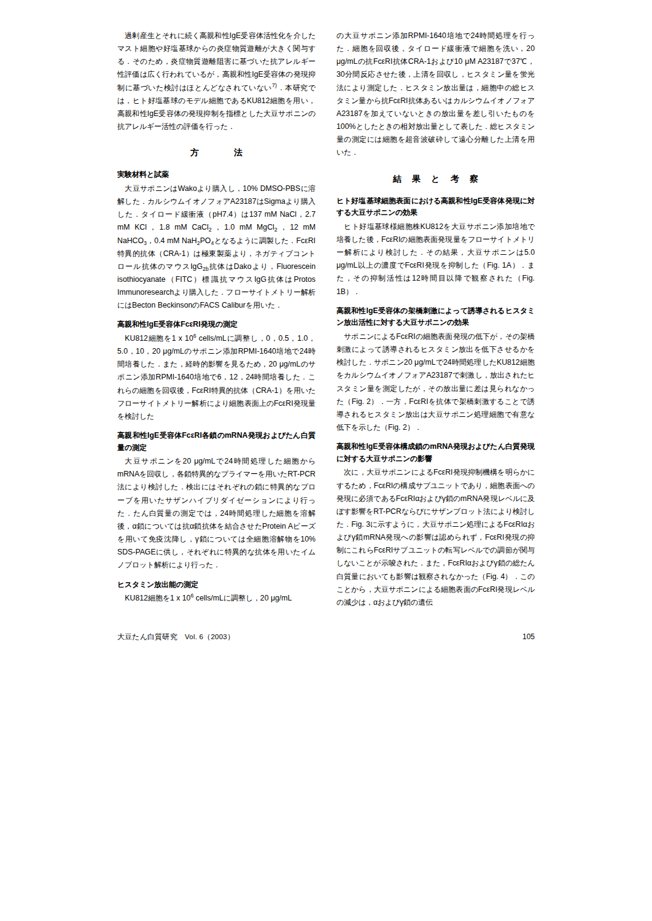過剰産生とそれに続く高親和性IgE受容体活性化を介したマスト細胞や好塩基球からの炎症物質遊離が大きく関与する．そのため，炎症物質遊離阻害に基づいた抗アレルギー性評価は広く行われているが，高親和性IgE受容体の発現抑制に基づいた検討はほとんどなされていない7)．本研究では，ヒト好塩基球のモデル細胞であるKU812細胞を用い，高親和性IgE受容体の発現抑制を指標とした大豆サポニンの抗アレルギー活性の評価を行った．
方　法
実験材料と試薬
大豆サポニンはWakoより購入し，10% DMSO-PBSに溶解した．カルシウムイオノフォアA23187はSigmaより購入した．タイロード緩衝液（pH7.4）は137 mM NaCl，2.7 mM KCl，1.8 mM CaCl2，1.0 mM MgCl2，12 mM NaHCO3，0.4 mM NaH2PO4となるように調製した．FcεRI特異的抗体（CRA-1）は極東製薬より，ネガティブコントロール抗体のマウスIgG2b抗体はDakoより，Fluorescein isothiocyanate（FITC）標識抗マウスIgG抗体はProtos Immunoresearchより購入した．フローサイトメトリー解析にはBecton BeckinsonのFACS Caliburを用いた．
高親和性IgE受容体FcεRI発現の測定
KU812細胞を1 x 106 cells/mLに調整し，0，0.5，1.0，5.0，10，20 μg/mLのサポニン添加RPMI-1640培地で24時間培養した．また，経時的影響を見るため，20 μg/mLのサポニン添加RPMI-1640培地で6，12，24時間培養した．これらの細胞を回収後，FcεRI特異的抗体（CRA-1）を用いたフローサイトメトリー解析により細胞表面上のFcεRI発現量を検討した
高親和性IgE受容体FcεRI各鎖のmRNA発現およびたん白質量の測定
大豆サポニンを20 μg/mLで24時間処理した細胞からmRNAを回収し，各鎖特異的なプライマーを用いたRT-PCR法により検討した．検出にはそれぞれの鎖に特異的なプローブを用いたサザンハイブリダイゼーションにより行った．たん白質量の測定では，24時間処理した細胞を溶解後，α鎖については抗α鎖抗体を結合させたProtein Aビーズを用いて免疫沈降し，γ鎖については全細胞溶解物を10% SDS-PAGEに供し，それぞれに特異的な抗体を用いたイムノブロット解析により行った．
ヒスタミン放出能の測定
KU812細胞を1 x 106 cells/mLに調整し，20 μg/mL
の大豆サポニン添加RPMI-1640培地で24時間処理を行った．細胞を回収後，タイロード緩衝液で細胞を洗い，20 μg/mLの抗FcεRI抗体CRA-1および10 μM A23187で37℃，30分間反応させた後，上清を回収し，ヒスタミン量を蛍光法により測定した．ヒスタミン放出量は，細胞中の総ヒスタミン量から抗FcεRI抗体あるいはカルシウムイオノフォアA23187を加えていないときの放出量を差し引いたものを100%としたときの相対放出量として表した．総ヒスタミン量の測定には細胞を超音波破砕して遠心分離した上清を用いた．
結 果 と 考 察
ヒト好塩基球細胞表面における高親和性IgE受容体発現に対する大豆サポニンの効果
ヒト好塩基球様細胞株KU812を大豆サポニン添加培地で培養した後，FcεRIの細胞表面発現量をフローサイトメトリー解析により検討した．その結果，大豆サポニンは5.0 μg/mL以上の濃度でFcεRI発現を抑制した（Fig. 1A）．また，その抑制活性は12時間目以降で観察された（Fig. 1B）．
高親和性IgE受容体の架橋刺激によって誘導されるヒスタミン放出活性に対する大豆サポニンの効果
サポニンによるFcεRIの細胞表面発現の低下が，その架橋刺激によって誘導されるヒスタミン放出を低下させるかを検討した．サポニン20 μg/mLで24時間処理したKU812細胞をカルシウムイオノフォアA23187で刺激し，放出されたヒスタミン量を測定したが，その放出量に差は見られなかった（Fig. 2）．一方，FcεRIを抗体で架橋刺激することで誘導されるヒスタミン放出は大豆サポニン処理細胞で有意な低下を示した（Fig. 2）．
高親和性IgE受容体構成鎖のmRNA発現およびたん白質発現に対する大豆サポニンの影響
次に，大豆サポニンによるFcεRI発現抑制機構を明らかにするため，FcεRIの構成サブユニットであり，細胞表面への発現に必須であるFcεRIαおよびγ鎖のmRNA発現レベルに及ぼす影響をRT-PCRならびにサザンブロット法により検討した．Fig. 3に示すように，大豆サポニン処理によるFcεRIαおよびγ鎖mRNA発現への影響は認められず，FcεRI発現の抑制にこれらFcεRIサブユニットの転写レベルでの調節が関与しないことが示唆された．また，FcεRIαおよびγ鎖の総たん白質量においても影響は観察されなかった（Fig. 4）．このことから，大豆サポニンによる細胞表面のFcεRI発現レベルの減少は，αおよびγ鎖の遺伝
大豆たん白質研究　Vol. 6（2003）
105